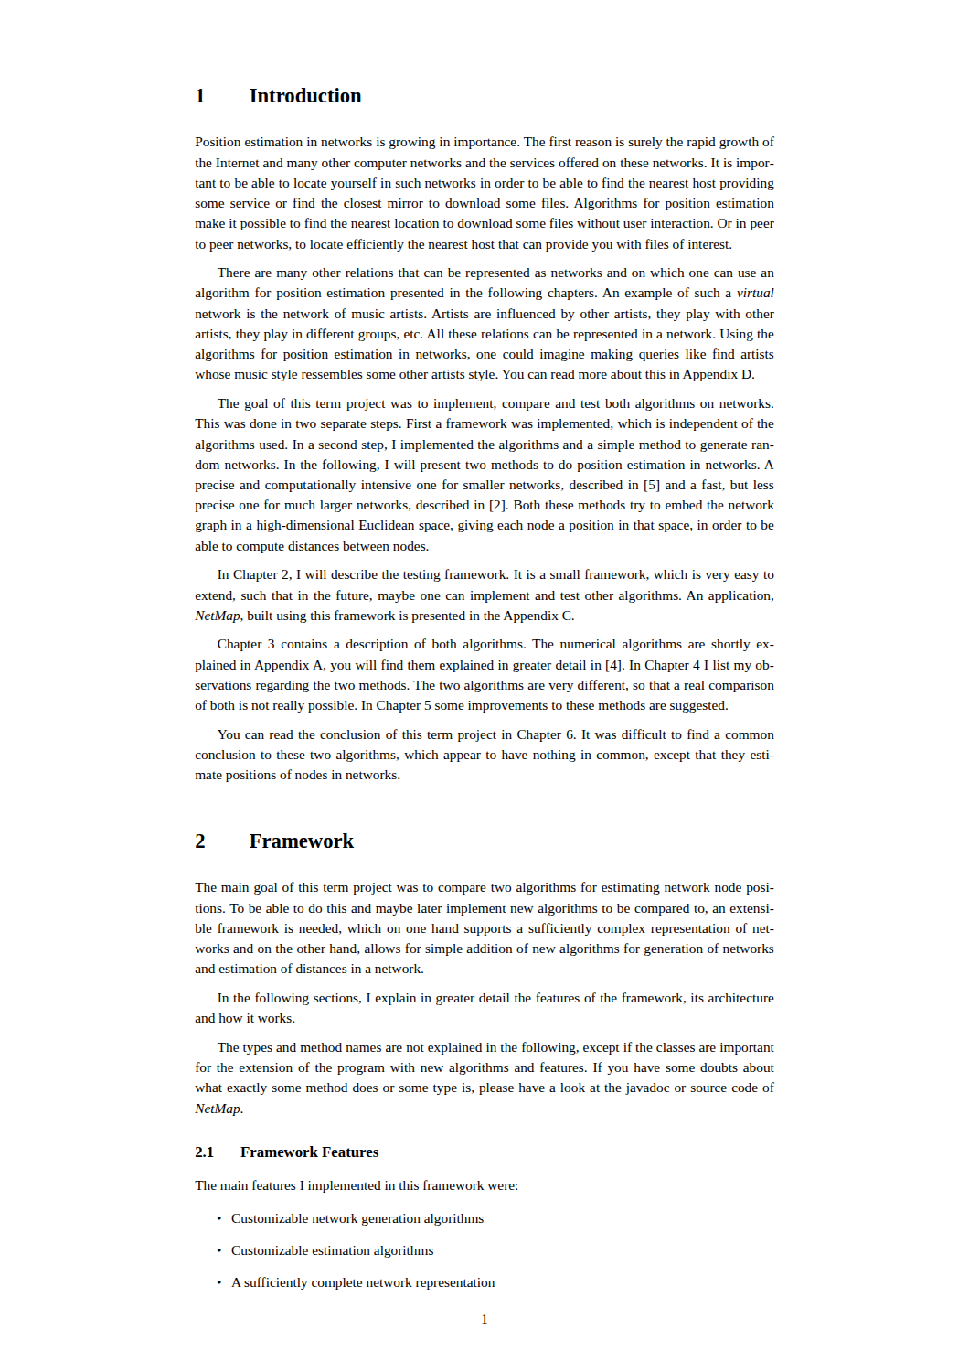1 Introduction
Position estimation in networks is growing in importance. The first reason is surely the rapid growth of the Internet and many other computer networks and the services offered on these networks. It is important to be able to locate yourself in such networks in order to be able to find the nearest host providing some service or find the closest mirror to download some files. Algorithms for position estimation make it possible to find the nearest location to download some files without user interaction. Or in peer to peer networks, to locate efficiently the nearest host that can provide you with files of interest.
There are many other relations that can be represented as networks and on which one can use an algorithm for position estimation presented in the following chapters. An example of such a virtual network is the network of music artists. Artists are influenced by other artists, they play with other artists, they play in different groups, etc. All these relations can be represented in a network. Using the algorithms for position estimation in networks, one could imagine making queries like find artists whose music style ressembles some other artists style. You can read more about this in Appendix D.
The goal of this term project was to implement, compare and test both algorithms on networks. This was done in two separate steps. First a framework was implemented, which is independent of the algorithms used. In a second step, I implemented the algorithms and a simple method to generate random networks. In the following, I will present two methods to do position estimation in networks. A precise and computationally intensive one for smaller networks, described in [5] and a fast, but less precise one for much larger networks, described in [2]. Both these methods try to embed the network graph in a high-dimensional Euclidean space, giving each node a position in that space, in order to be able to compute distances between nodes.
In Chapter 2, I will describe the testing framework. It is a small framework, which is very easy to extend, such that in the future, maybe one can implement and test other algorithms. An application, NetMap, built using this framework is presented in the Appendix C.
Chapter 3 contains a description of both algorithms. The numerical algorithms are shortly explained in Appendix A, you will find them explained in greater detail in [4]. In Chapter 4 I list my observations regarding the two methods. The two algorithms are very different, so that a real comparison of both is not really possible. In Chapter 5 some improvements to these methods are suggested.
You can read the conclusion of this term project in Chapter 6. It was difficult to find a common conclusion to these two algorithms, which appear to have nothing in common, except that they estimate positions of nodes in networks.
2 Framework
The main goal of this term project was to compare two algorithms for estimating network node positions. To be able to do this and maybe later implement new algorithms to be compared to, an extensible framework is needed, which on one hand supports a sufficiently complex representation of networks and on the other hand, allows for simple addition of new algorithms for generation of networks and estimation of distances in a network.
In the following sections, I explain in greater detail the features of the framework, its architecture and how it works.
The types and method names are not explained in the following, except if the classes are important for the extension of the program with new algorithms and features. If you have some doubts about what exactly some method does or some type is, please have a look at the javadoc or source code of NetMap.
2.1 Framework Features
The main features I implemented in this framework were:
Customizable network generation algorithms
Customizable estimation algorithms
A sufficiently complete network representation
1